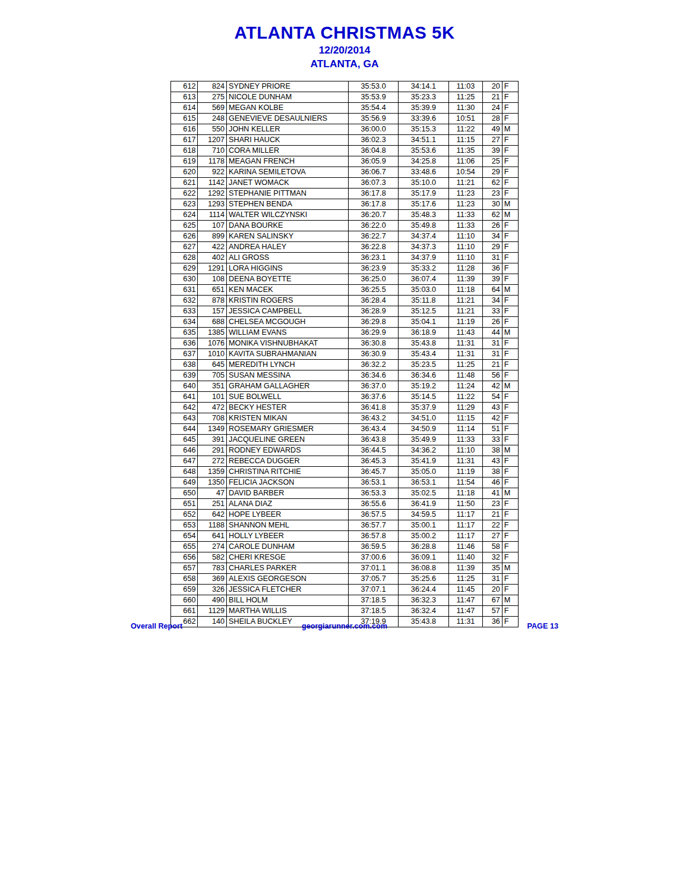ATLANTA CHRISTMAS 5K
12/20/2014
ATLANTA, GA
| 612 | 824 | SYDNEY PRIORE | 35:53.0 | 34:14.1 | 11:03 | 20 | F |
| 613 | 275 | NICOLE DUNHAM | 35:53.9 | 35:23.3 | 11:25 | 21 | F |
| 614 | 569 | MEGAN KOLBE | 35:54.4 | 35:39.9 | 11:30 | 24 | F |
| 615 | 248 | GENEVIEVE DESAULNIERS | 35:56.9 | 33:39.6 | 10:51 | 28 | F |
| 616 | 550 | JOHN KELLER | 36:00.0 | 35:15.3 | 11:22 | 49 | M |
| 617 | 1207 | SHARI HAUCK | 36:02.3 | 34:51.1 | 11:15 | 27 | F |
| 618 | 710 | CORA MILLER | 36:04.8 | 35:53.6 | 11:35 | 39 | F |
| 619 | 1178 | MEAGAN FRENCH | 36:05.9 | 34:25.8 | 11:06 | 25 | F |
| 620 | 922 | KARINA SEMILETOVA | 36:06.7 | 33:48.6 | 10:54 | 29 | F |
| 621 | 1142 | JANET WOMACK | 36:07.3 | 35:10.0 | 11:21 | 62 | F |
| 622 | 1292 | STEPHANIE PITTMAN | 36:17.8 | 35:17.9 | 11:23 | 23 | F |
| 623 | 1293 | STEPHEN BENDA | 36:17.8 | 35:17.6 | 11:23 | 30 | M |
| 624 | 1114 | WALTER WILCZYNSKI | 36:20.7 | 35:48.3 | 11:33 | 62 | M |
| 625 | 107 | DANA BOURKE | 36:22.0 | 35:49.8 | 11:33 | 26 | F |
| 626 | 899 | KAREN SALINSKY | 36:22.7 | 34:37.4 | 11:10 | 34 | F |
| 627 | 422 | ANDREA HALEY | 36:22.8 | 34:37.3 | 11:10 | 29 | F |
| 628 | 402 | ALI GROSS | 36:23.1 | 34:37.9 | 11:10 | 31 | F |
| 629 | 1291 | LORA HIGGINS | 36:23.9 | 35:33.2 | 11:28 | 36 | F |
| 630 | 108 | DEENA BOYETTE | 36:25.0 | 36:07.4 | 11:39 | 39 | F |
| 631 | 651 | KEN MACEK | 36:25.5 | 35:03.0 | 11:18 | 64 | M |
| 632 | 878 | KRISTIN ROGERS | 36:28.4 | 35:11.8 | 11:21 | 34 | F |
| 633 | 157 | JESSICA CAMPBELL | 36:28.9 | 35:12.5 | 11:21 | 33 | F |
| 634 | 688 | CHELSEA MCGOUGH | 36:29.8 | 35:04.1 | 11:19 | 26 | F |
| 635 | 1385 | WILLIAM EVANS | 36:29.9 | 36:18.9 | 11:43 | 44 | M |
| 636 | 1076 | MONIKA VISHNUBHAKAT | 36:30.8 | 35:43.8 | 11:31 | 31 | F |
| 637 | 1010 | KAVITA SUBRAHMANIAN | 36:30.9 | 35:43.4 | 11:31 | 31 | F |
| 638 | 645 | MEREDITH LYNCH | 36:32.2 | 35:23.5 | 11:25 | 21 | F |
| 639 | 705 | SUSAN MESSINA | 36:34.6 | 36:34.6 | 11:48 | 56 | F |
| 640 | 351 | GRAHAM GALLAGHER | 36:37.0 | 35:19.2 | 11:24 | 42 | M |
| 641 | 101 | SUE BOLWELL | 36:37.6 | 35:14.5 | 11:22 | 54 | F |
| 642 | 472 | BECKY HESTER | 36:41.8 | 35:37.9 | 11:29 | 43 | F |
| 643 | 708 | KRISTEN MIKAN | 36:43.2 | 34:51.0 | 11:15 | 42 | F |
| 644 | 1349 | ROSEMARY GRIESMER | 36:43.4 | 34:50.9 | 11:14 | 51 | F |
| 645 | 391 | JACQUELINE GREEN | 36:43.8 | 35:49.9 | 11:33 | 33 | F |
| 646 | 291 | RODNEY EDWARDS | 36:44.5 | 34:36.2 | 11:10 | 38 | M |
| 647 | 272 | REBECCA DUGGER | 36:45.3 | 35:41.9 | 11:31 | 43 | F |
| 648 | 1359 | CHRISTINA RITCHIE | 36:45.7 | 35:05.0 | 11:19 | 38 | F |
| 649 | 1350 | FELICIA JACKSON | 36:53.1 | 36:53.1 | 11:54 | 46 | F |
| 650 | 47 | DAVID BARBER | 36:53.3 | 35:02.5 | 11:18 | 41 | M |
| 651 | 251 | ALANA DIAZ | 36:55.6 | 36:41.9 | 11:50 | 23 | F |
| 652 | 642 | HOPE LYBEER | 36:57.5 | 34:59.5 | 11:17 | 21 | F |
| 653 | 1188 | SHANNON MEHL | 36:57.7 | 35:00.1 | 11:17 | 22 | F |
| 654 | 641 | HOLLY LYBEER | 36:57.8 | 35:00.2 | 11:17 | 27 | F |
| 655 | 274 | CAROLE DUNHAM | 36:59.5 | 36:28.8 | 11:46 | 58 | F |
| 656 | 582 | CHERI KRESGE | 37:00.6 | 36:09.1 | 11:40 | 32 | F |
| 657 | 783 | CHARLES PARKER | 37:01.1 | 36:08.8 | 11:39 | 35 | M |
| 658 | 369 | ALEXIS GEORGESON | 37:05.7 | 35:25.6 | 11:25 | 31 | F |
| 659 | 326 | JESSICA FLETCHER | 37:07.1 | 36:24.4 | 11:45 | 20 | F |
| 660 | 490 | BILL HOLM | 37:18.5 | 36:32.3 | 11:47 | 67 | M |
| 661 | 1129 | MARTHA WILLIS | 37:18.5 | 36:32.4 | 11:47 | 57 | F |
| 662 | 140 | SHEILA BUCKLEY | 37:19.9 | 35:43.8 | 11:31 | 36 | F |
Overall Report
georgiarunner.com.com
PAGE 13